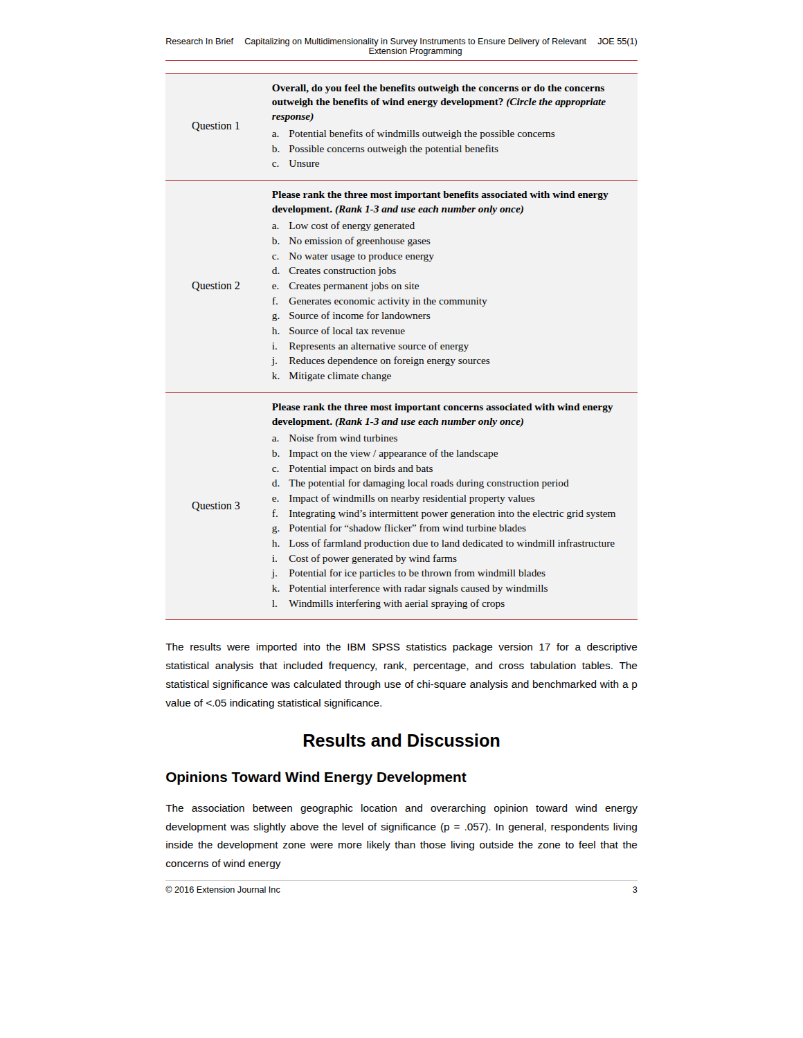Research In Brief Capitalizing on Multidimensionality in Survey Instruments to Ensure Delivery of Relevant Extension Programming JOE 55(1)
| Question 1 | Overall, do you feel the benefits outweigh the concerns or do the concerns outweigh the benefits of wind energy development? (Circle the appropriate response) a. Potential benefits of windmills outweigh the possible concerns b. Possible concerns outweigh the potential benefits c. Unsure |
| Question 2 | Please rank the three most important benefits associated with wind energy development. (Rank 1-3 and use each number only once) a. Low cost of energy generated b. No emission of greenhouse gases c. No water usage to produce energy d. Creates construction jobs e. Creates permanent jobs on site f. Generates economic activity in the community g. Source of income for landowners h. Source of local tax revenue i. Represents an alternative source of energy j. Reduces dependence on foreign energy sources k. Mitigate climate change |
| Question 3 | Please rank the three most important concerns associated with wind energy development. (Rank 1-3 and use each number only once) a. Noise from wind turbines b. Impact on the view / appearance of the landscape c. Potential impact on birds and bats d. The potential for damaging local roads during construction period e. Impact of windmills on nearby residential property values f. Integrating wind’s intermittent power generation into the electric grid system g. Potential for “shadow flicker” from wind turbine blades h. Loss of farmland production due to land dedicated to windmill infrastructure i. Cost of power generated by wind farms j. Potential for ice particles to be thrown from windmill blades k. Potential interference with radar signals caused by windmills l. Windmills interfering with aerial spraying of crops |
The results were imported into the IBM SPSS statistics package version 17 for a descriptive statistical analysis that included frequency, rank, percentage, and cross tabulation tables. The statistical significance was calculated through use of chi-square analysis and benchmarked with a p value of <.05 indicating statistical significance.
Results and Discussion
Opinions Toward Wind Energy Development
The association between geographic location and overarching opinion toward wind energy development was slightly above the level of significance (p = .057). In general, respondents living inside the development zone were more likely than those living outside the zone to feel that the concerns of wind energy
© 2016 Extension Journal Inc 3